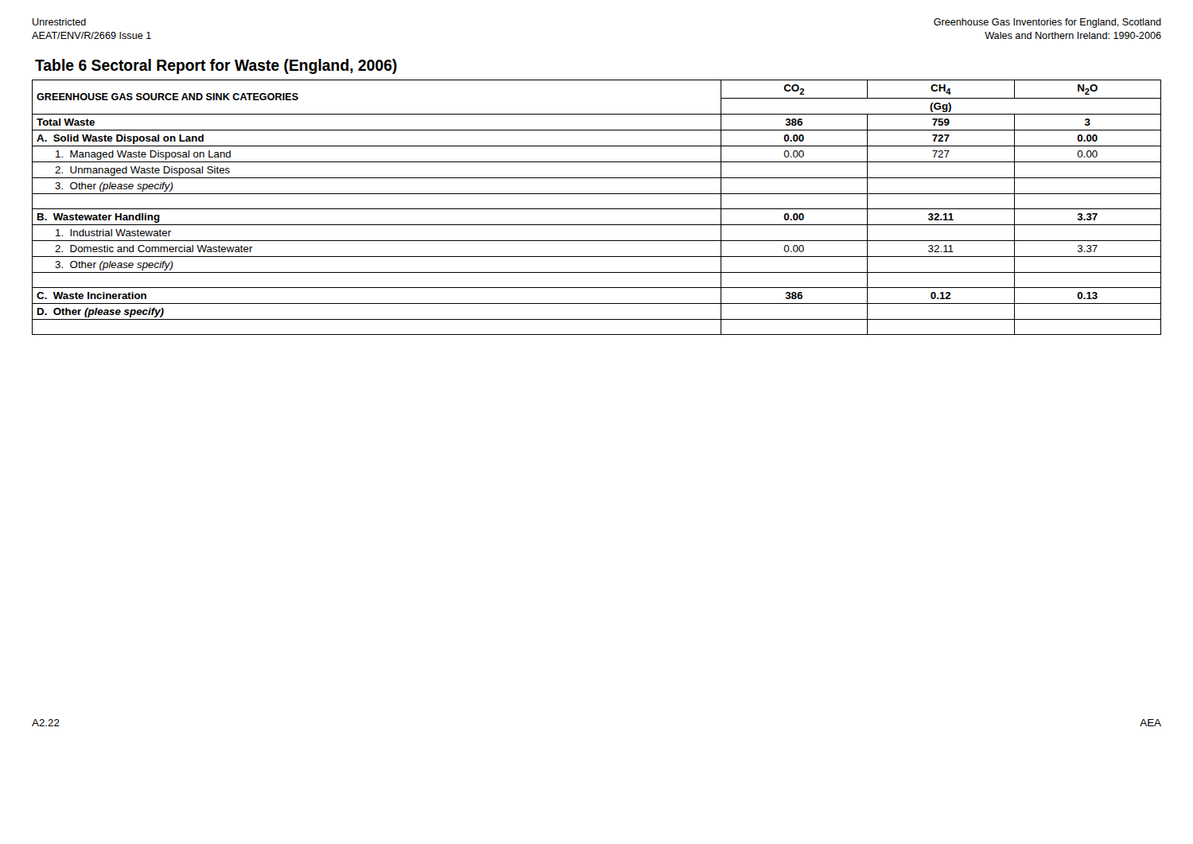Unrestricted
AEAT/ENV/R/2669 Issue 1
Greenhouse Gas Inventories for England, Scotland
Wales and Northern Ireland: 1990-2006
Table 6 Sectoral Report for Waste (England, 2006)
| GREENHOUSE GAS SOURCE AND SINK CATEGORIES | CO 2 | CH 4 | N 2 O |
| (Gg) |
| Total Waste | 386 | 759 | 3 |
| A. Solid Waste Disposal on Land | 0.00 | 727 | 0.00 |
| 1. Managed Waste Disposal on Land | 0.00 | 727 | 0.00 |
| 2. Unmanaged Waste Disposal Sites | | | |
| 3. Other (please specify) | | | |
| B. Wastewater Handling | 0.00 | 32.11 | 3.37 |
| 1. Industrial Wastewater | | | |
| 2. Domestic and Commercial Wastewater | 0.00 | 32.11 | 3.37 |
| 3. Other (please specify) | | | |
| C. Waste Incineration | 386 | 0.12 | 0.13 |
| D. Other (please specify) | | | |
A2.22
AEA